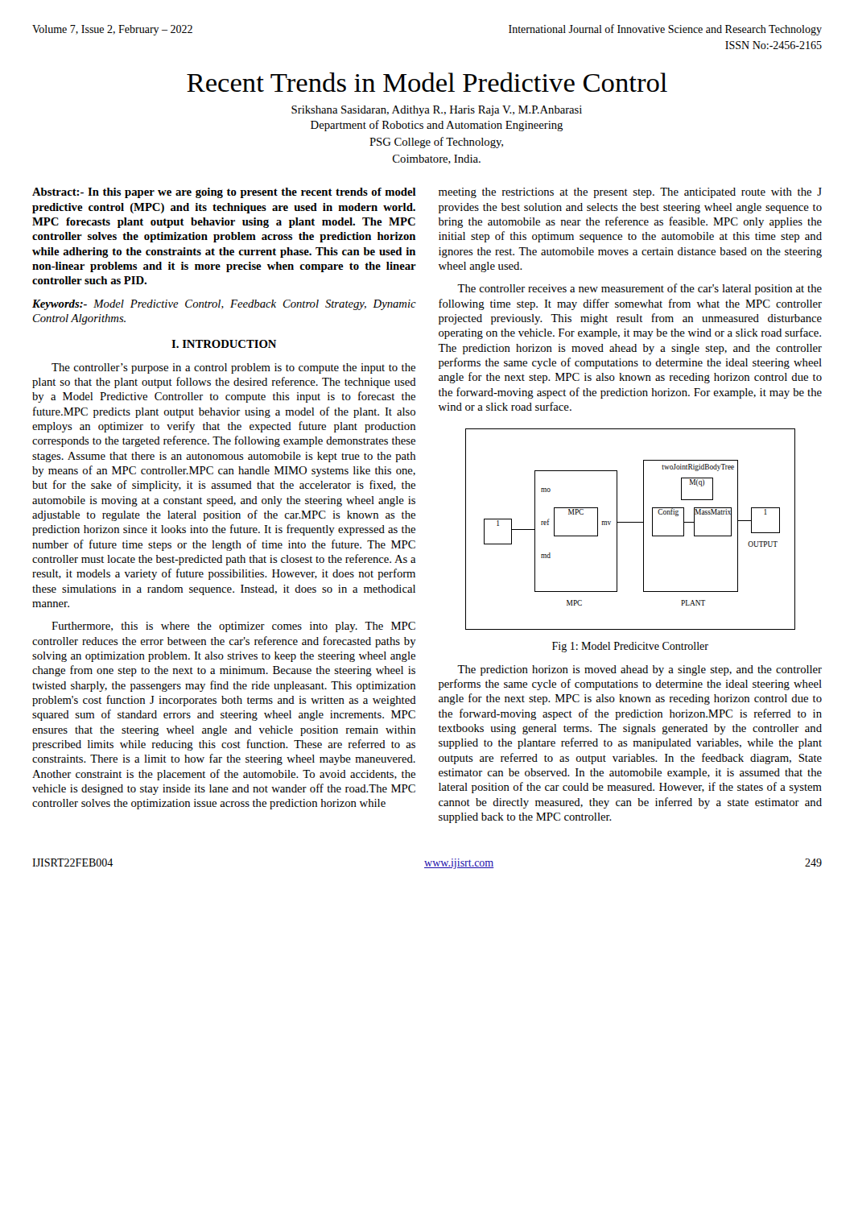Volume 7, Issue 2, February – 2022
International Journal of Innovative Science and Research Technology
ISSN No:-2456-2165
Recent Trends in Model Predictive Control
Srikshana Sasidaran, Adithya R., Haris Raja V., M.P.Anbarasi
Department of Robotics and Automation Engineering
PSG College of Technology,
Coimbatore, India.
Abstract:- In this paper we are going to present the recent trends of model predictive control (MPC) and its techniques are used in modern world. MPC forecasts plant output behavior using a plant model. The MPC controller solves the optimization problem across the prediction horizon while adhering to the constraints at the current phase. This can be used in non-linear problems and it is more precise when compare to the linear controller such as PID.
Keywords:- Model Predictive Control, Feedback Control Strategy, Dynamic Control Algorithms.
I. INTRODUCTION
The controller’s purpose in a control problem is to compute the input to the plant so that the plant output follows the desired reference. The technique used by a Model Predictive Controller to compute this input is to forecast the future.MPC predicts plant output behavior using a model of the plant. It also employs an optimizer to verify that the expected future plant production corresponds to the targeted reference. The following example demonstrates these stages. Assume that there is an autonomous automobile is kept true to the path by means of an MPC controller.MPC can handle MIMO systems like this one, but for the sake of simplicity, it is assumed that the accelerator is fixed, the automobile is moving at a constant speed, and only the steering wheel angle is adjustable to regulate the lateral position of the car.MPC is known as the prediction horizon since it looks into the future. It is frequently expressed as the number of future time steps or the length of time into the future. The MPC controller must locate the best-predicted path that is closest to the reference. As a result, it models a variety of future possibilities. However, it does not perform these simulations in a random sequence. Instead, it does so in a methodical manner.
Furthermore, this is where the optimizer comes into play. The MPC controller reduces the error between the car's reference and forecasted paths by solving an optimization problem. It also strives to keep the steering wheel angle change from one step to the next to a minimum. Because the steering wheel is twisted sharply, the passengers may find the ride unpleasant. This optimization problem's cost function J incorporates both terms and is written as a weighted squared sum of standard errors and steering wheel angle increments. MPC ensures that the steering wheel angle and vehicle position remain within prescribed limits while reducing this cost function. These are referred to as constraints. There is a limit to how far the steering wheel maybe maneuvered. Another constraint is the placement of the automobile. To avoid accidents, the vehicle is designed to stay inside its lane and not wander off the road.The MPC controller solves the optimization issue across the prediction horizon while
meeting the restrictions at the present step. The anticipated route with the J provides the best solution and selects the best steering wheel angle sequence to bring the automobile as near the reference as feasible. MPC only applies the initial step of this optimum sequence to the automobile at this time step and ignores the rest. The automobile moves a certain distance based on the steering wheel angle used.
The controller receives a new measurement of the car's lateral position at the following time step. It may differ somewhat from what the MPC controller projected previously. This might result from an unmeasured disturbance operating on the vehicle. For example, it may be the wind or a slick road surface. The prediction horizon is moved ahead by a single step, and the controller performs the same cycle of computations to determine the ideal steering wheel angle for the next step. MPC is also known as receding horizon control due to the forward-moving aspect of the prediction horizon. For example, it may be the wind or a slick road surface.
1
MPC
mo
ref
md
mv
MPC
twoJointRigidBodyTree
Config
MassMatrix
M(q)
PLANT
1
OUTPUT
Fig 1: Model Predicitve Controller
The prediction horizon is moved ahead by a single step, and the controller performs the same cycle of computations to determine the ideal steering wheel angle for the next step. MPC is also known as receding horizon control due to the forward-moving aspect of the prediction horizon.MPC is referred to in textbooks using general terms. The signals generated by the controller and supplied to the plantare referred to as manipulated variables, while the plant outputs are referred to as output variables. In the feedback diagram, State estimator can be observed. In the automobile example, it is assumed that the lateral position of the car could be measured. However, if the states of a system cannot be directly measured, they can be inferred by a state estimator and supplied back to the MPC controller.
IJISRT22FEB004
www.ijisrt.com
249